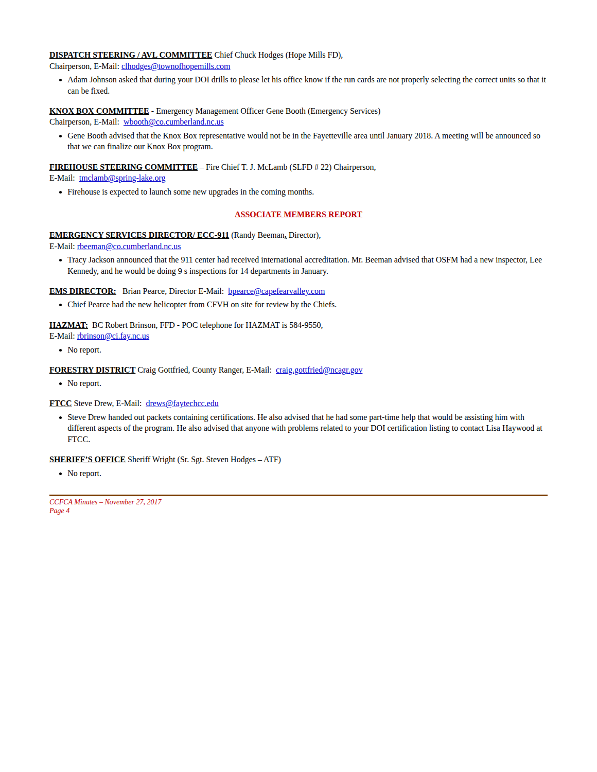DISPATCH STEERING / AVL COMMITTEE Chief Chuck Hodges (Hope Mills FD),
Chairperson, E-Mail: clhodges@townofhopemills.com
Adam Johnson asked that during your DOI drills to please let his office know if the run cards are not properly selecting the correct units so that it can be fixed.
KNOX BOX COMMITTEE - Emergency Management Officer Gene Booth (Emergency Services)
Chairperson, E-Mail: wbooth@co.cumberland.nc.us
Gene Booth advised that the Knox Box representative would not be in the Fayetteville area until January 2018. A meeting will be announced so that we can finalize our Knox Box program.
FIREHOUSE STEERING COMMITTEE – Fire Chief T. J. McLamb (SLFD # 22) Chairperson,
E-Mail: tmclamb@spring-lake.org
Firehouse is expected to launch some new upgrades in the coming months.
ASSOCIATE MEMBERS REPORT
EMERGENCY SERVICES DIRECTOR/ ECC-911 (Randy Beeman, Director),
E-Mail: rbeeman@co.cumberland.nc.us
Tracy Jackson announced that the 911 center had received international accreditation. Mr. Beeman advised that OSFM had a new inspector, Lee Kennedy, and he would be doing 9 s inspections for 14 departments in January.
EMS DIRECTOR: Brian Pearce, Director E-Mail: bpearce@capefearvalley.com
Chief Pearce had the new helicopter from CFVH on site for review by the Chiefs.
HAZMAT: BC Robert Brinson, FFD - POC telephone for HAZMAT is 584-9550,
E-Mail: rbrinson@ci.fay.nc.us
No report.
FORESTRY DISTRICT Craig Gottfried, County Ranger, E-Mail: craig.gottfried@ncagr.gov
No report.
FTCC Steve Drew, E-Mail: drews@faytechcc.edu
Steve Drew handed out packets containing certifications. He also advised that he had some part-time help that would be assisting him with different aspects of the program. He also advised that anyone with problems related to your DOI certification listing to contact Lisa Haywood at FTCC.
SHERIFF’S OFFICE Sheriff Wright (Sr. Sgt. Steven Hodges – ATF)
No report.
CCFCA Minutes – November 27, 2017
Page 4